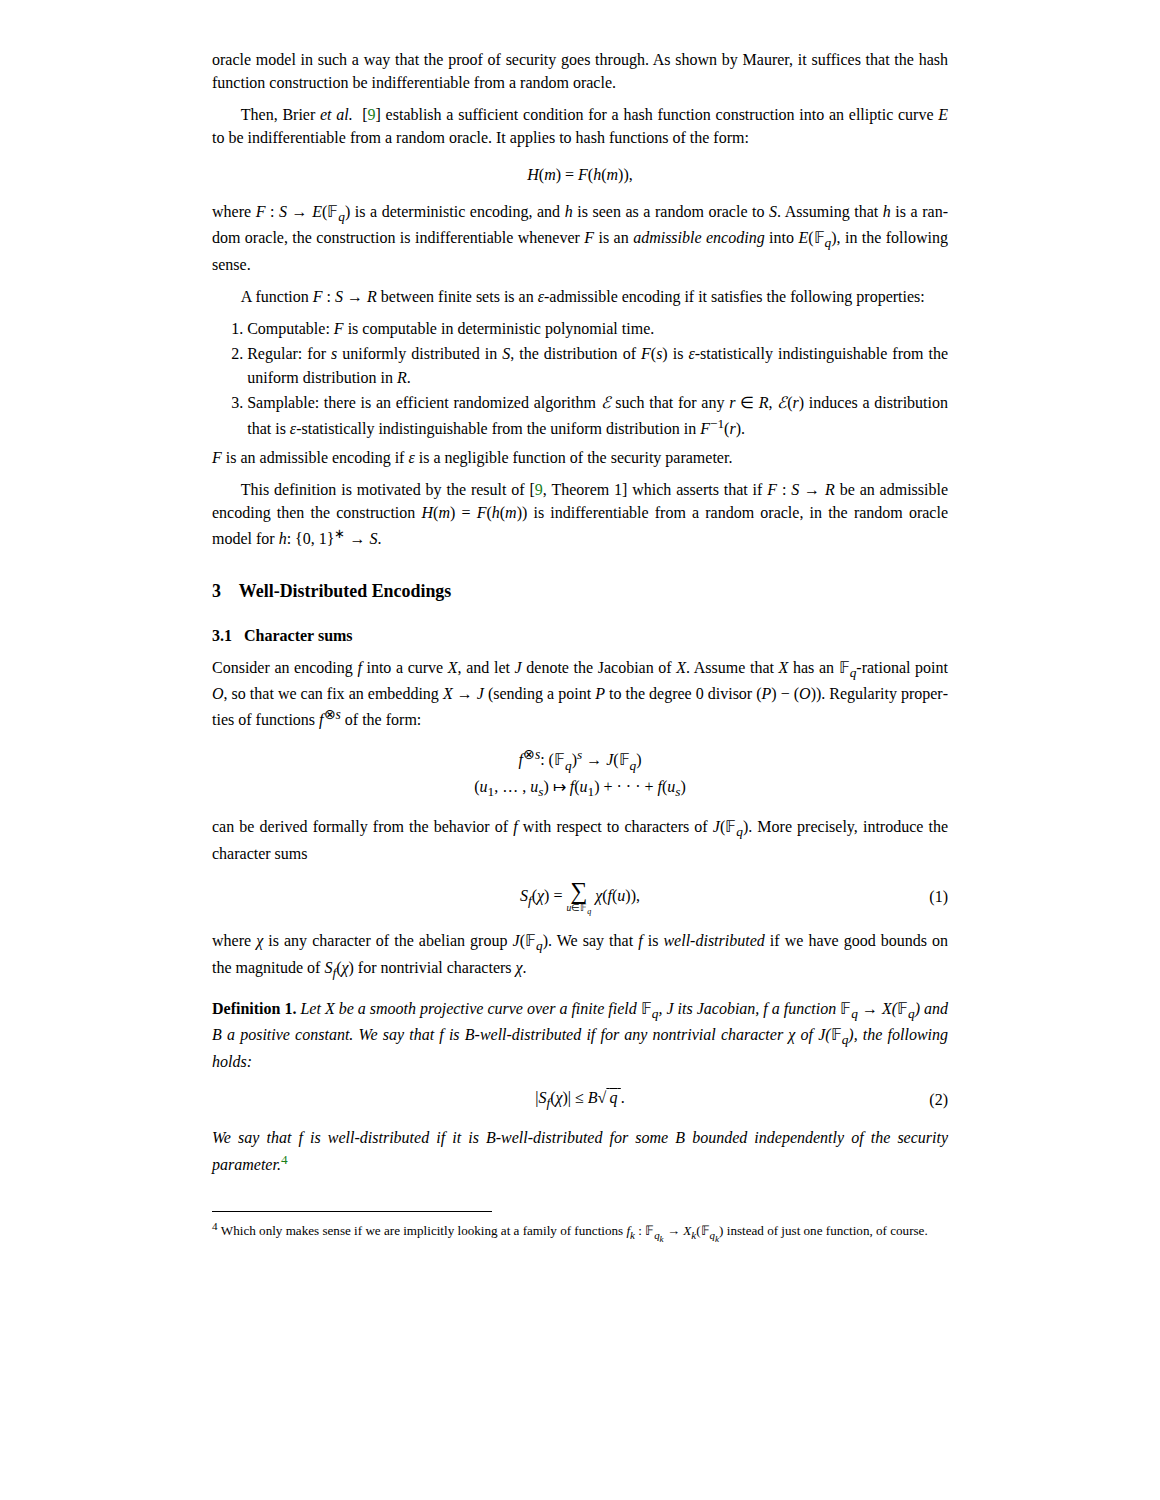oracle model in such a way that the proof of security goes through. As shown by Maurer, it suffices that the hash function construction be indifferentiable from a random oracle.
Then, Brier et al. [9] establish a sufficient condition for a hash function construction into an elliptic curve E to be indifferentiable from a random oracle. It applies to hash functions of the form:
H(m) = F(h(m)),
where F : S → E(𝔽q) is a deterministic encoding, and h is seen as a random oracle to S. Assuming that h is a random oracle, the construction is indifferentiable whenever F is an admissible encoding into E(𝔽q), in the following sense.
A function F : S → R between finite sets is an ε-admissible encoding if it satisfies the following properties:
Computable: F is computable in deterministic polynomial time.
Regular: for s uniformly distributed in S, the distribution of F(s) is ε-statistically indistinguishable from the uniform distribution in R.
Samplable: there is an efficient randomized algorithm ℰ such that for any r ∈ R, ℰ(r) induces a distribution that is ε-statistically indistinguishable from the uniform distribution in F−1(r).
F is an admissible encoding if ε is a negligible function of the security parameter.
This definition is motivated by the result of [9, Theorem 1] which asserts that if F : S → R be an admissible encoding then the construction H(m) = F(h(m)) is indifferentiable from a random oracle, in the random oracle model for h: {0, 1}∗ → S.
3 Well-Distributed Encodings
3.1 Character sums
Consider an encoding f into a curve X, and let J denote the Jacobian of X. Assume that X has an 𝔽q-rational point O, so that we can fix an embedding X → J (sending a point P to the degree 0 divisor (P) − (O)). Regularity properties of functions f⊗s of the form:
f⊗s: (𝔽q)s → J(𝔽q)
(u1, … , us) ↦ f(u1) + · · · + f(us)
can be derived formally from the behavior of f with respect to characters of J(𝔽q). More precisely, introduce the character sums
Sf(χ) = ∑u∈𝔽q χ(f(u)), (1)
where χ is any character of the abelian group J(𝔽q). We say that f is well-distributed if we have good bounds on the magnitude of Sf(χ) for nontrivial characters χ.
Definition 1. Let X be a smooth projective curve over a finite field 𝔽q, J its Jacobian, f a function 𝔽q → X(𝔽q) and B a positive constant. We say that f is B-well-distributed if for any nontrivial character χ of J(𝔽q), the following holds:
|Sf(χ)| ≤ B√ q . (2)
We say that f is well-distributed if it is B-well-distributed for some B bounded independently of the security parameter.4
4 Which only makes sense if we are implicitly looking at a family of functions fk : 𝔽qk → Xk(𝔽qk) instead of just one function, of course.